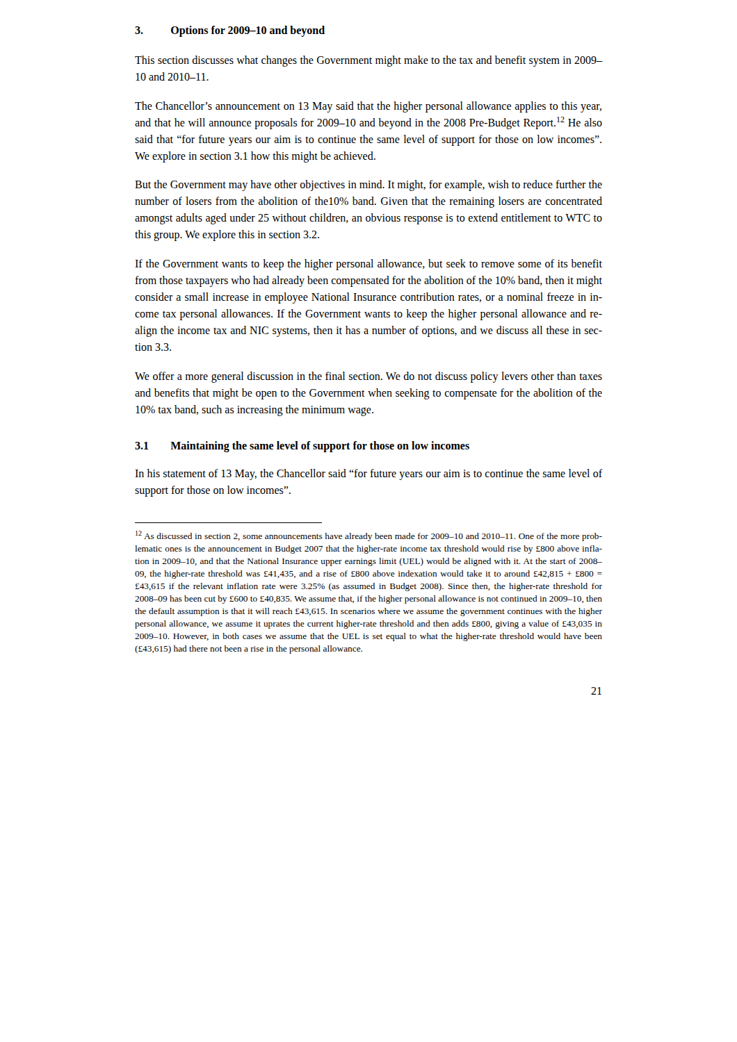3. Options for 2009–10 and beyond
This section discusses what changes the Government might make to the tax and benefit system in 2009–10 and 2010–11.
The Chancellor’s announcement on 13 May said that the higher personal allowance applies to this year, and that he will announce proposals for 2009–10 and beyond in the 2008 Pre-Budget Report.12 He also said that “for future years our aim is to continue the same level of support for those on low incomes”. We explore in section 3.1 how this might be achieved.
But the Government may have other objectives in mind. It might, for example, wish to reduce further the number of losers from the abolition of the10% band. Given that the remaining losers are concentrated amongst adults aged under 25 without children, an obvious response is to extend entitlement to WTC to this group. We explore this in section 3.2.
If the Government wants to keep the higher personal allowance, but seek to remove some of its benefit from those taxpayers who had already been compensated for the abolition of the 10% band, then it might consider a small increase in employee National Insurance contribution rates, or a nominal freeze in income tax personal allowances. If the Government wants to keep the higher personal allowance and re-align the income tax and NIC systems, then it has a number of options, and we discuss all these in section 3.3.
We offer a more general discussion in the final section. We do not discuss policy levers other than taxes and benefits that might be open to the Government when seeking to compensate for the abolition of the 10% tax band, such as increasing the minimum wage.
3.1 Maintaining the same level of support for those on low incomes
In his statement of 13 May, the Chancellor said “for future years our aim is to continue the same level of support for those on low incomes”.
12 As discussed in section 2, some announcements have already been made for 2009–10 and 2010–11. One of the more problematic ones is the announcement in Budget 2007 that the higher-rate income tax threshold would rise by £800 above inflation in 2009–10, and that the National Insurance upper earnings limit (UEL) would be aligned with it. At the start of 2008–09, the higher-rate threshold was £41,435, and a rise of £800 above indexation would take it to around £42,815 + £800 = £43,615 if the relevant inflation rate were 3.25% (as assumed in Budget 2008). Since then, the higher-rate threshold for 2008–09 has been cut by £600 to £40,835. We assume that, if the higher personal allowance is not continued in 2009–10, then the default assumption is that it will reach £43,615. In scenarios where we assume the government continues with the higher personal allowance, we assume it uprates the current higher-rate threshold and then adds £800, giving a value of £43,035 in 2009–10. However, in both cases we assume that the UEL is set equal to what the higher-rate threshold would have been (£43,615) had there not been a rise in the personal allowance.
21